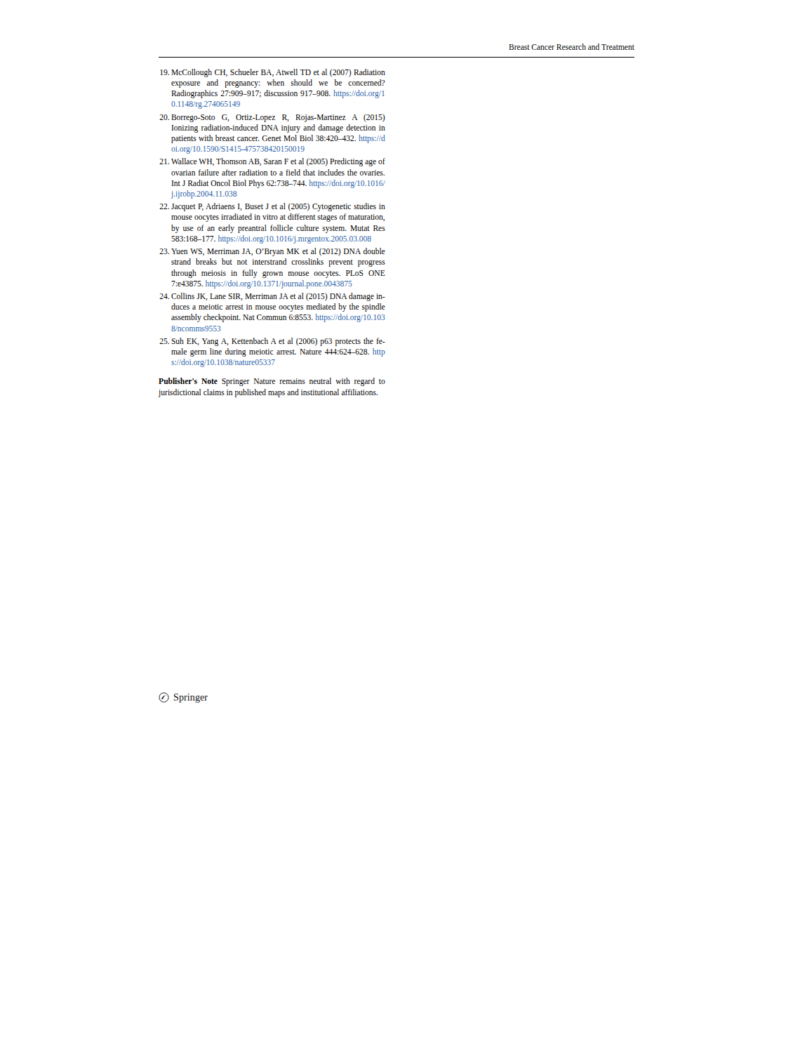Breast Cancer Research and Treatment
McCollough CH, Schueler BA, Atwell TD et al (2007) Radiation exposure and pregnancy: when should we be concerned? Radiographics 27:909–917; discussion 917–908. https://doi.org/10.1148/rg.274065149
Borrego-Soto G, Ortiz-Lopez R, Rojas-Martinez A (2015) Ionizing radiation-induced DNA injury and damage detection in patients with breast cancer. Genet Mol Biol 38:420–432. https://doi.org/10.1590/S1415-475738420150019
Wallace WH, Thomson AB, Saran F et al (2005) Predicting age of ovarian failure after radiation to a field that includes the ovaries. Int J Radiat Oncol Biol Phys 62:738–744. https://doi.org/10.1016/j.ijrobp.2004.11.038
Jacquet P, Adriaens I, Buset J et al (2005) Cytogenetic studies in mouse oocytes irradiated in vitro at different stages of maturation, by use of an early preantral follicle culture system. Mutat Res 583:168–177. https://doi.org/10.1016/j.mrgentox.2005.03.008
Yuen WS, Merriman JA, O’Bryan MK et al (2012) DNA double strand breaks but not interstrand crosslinks prevent progress through meiosis in fully grown mouse oocytes. PLoS ONE 7:e43875. https://doi.org/10.1371/journal.pone.0043875
Collins JK, Lane SIR, Merriman JA et al (2015) DNA damage induces a meiotic arrest in mouse oocytes mediated by the spindle assembly checkpoint. Nat Commun 6:8553. https://doi.org/10.1038/ncomms9553
Suh EK, Yang A, Kettenbach A et al (2006) p63 protects the female germ line during meiotic arrest. Nature 444:624–628. https://doi.org/10.1038/nature05337
Publisher's Note Springer Nature remains neutral with regard to jurisdictional claims in published maps and institutional affiliations.
Springer